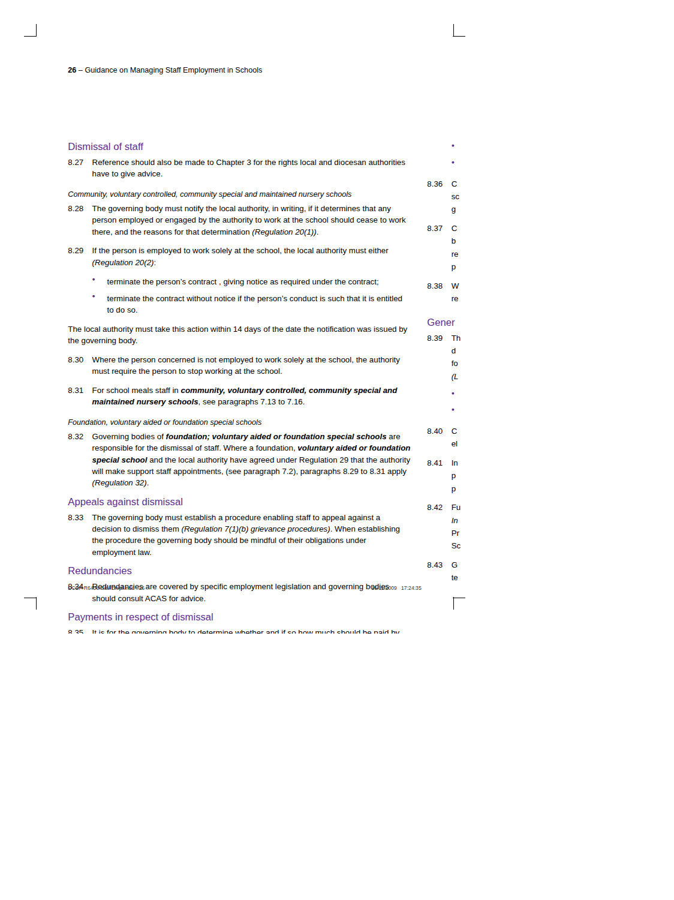26 – Guidance on Managing Staff Employment in Schools
Dismissal of staff
8.27 Reference should also be made to Chapter 3 for the rights local and diocesan authorities have to give advice.
Community, voluntary controlled, community special and maintained nursery schools
8.28 The governing body must notify the local authority, in writing, if it determines that any person employed or engaged by the authority to work at the school should cease to work there, and the reasons for that determination (Regulation 20(1)).
8.29 If the person is employed to work solely at the school, the local authority must either (Regulation 20(2):
terminate the person’s contract , giving notice as required under the contract;
terminate the contract without notice if the person’s conduct is such that it is entitled to do so.
The local authority must take this action within 14 days of the date the notification was issued by the governing body.
8.30 Where the person concerned is not employed to work solely at the school, the authority must require the person to stop working at the school.
8.31 For school meals staff in community, voluntary controlled, community special and maintained nursery schools, see paragraphs 7.13 to 7.16.
Foundation, voluntary aided or foundation special schools
8.32 Governing bodies of foundation; voluntary aided or foundation special schools are responsible for the dismissal of staff. Where a foundation, voluntary aided or foundation special school and the local authority have agreed under Regulation 29 that the authority will make support staff appointments, (see paragraph 7.2), paragraphs 8.29 to 8.31 apply (Regulation 32).
Appeals against dismissal
8.33 The governing body must establish a procedure enabling staff to appeal against a decision to dismiss them (Regulation 7(1)(b) grievance procedures). When establishing the procedure the governing body should be mindful of their obligations under employment law.
Redundancies
8.34 Redundancies are covered by specific employment legislation and governing bodies should consult ACAS for advice.
Payments in respect of dismissal
8.35 It is for the governing body to determine whether and if so how much should be paid by the local authority in respect of dismissals or securing resignations (Section 37 of the Education Act 2002). This does not apply in relation to payments which the local authority is required to make:
8.36 C 
sc
g 
8.37 C 
b 
re
p 
8.38 W
re
Gener 
8.39 Th
d 
fo
(L
8.40 C 
el
8.41 In
p 
p 
8.42 Fu
In
Pr
Sc
8.43 G 
te
DCSF-R6458-StaffEmpl.indd 26 16/11/2009 17:24:35